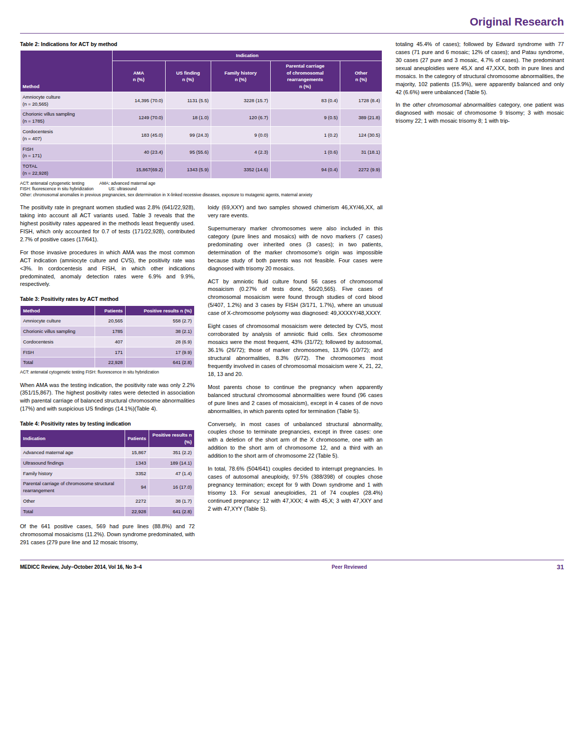Original Research
Table 2: Indications for ACT by method
| Method | Indication |
| --- | --- |
| AMA n (%) | US finding n (%) | Family history n (%) | Parental carriage of chromosomal rearrangements n (%) | Other n (%) |
| Amniocyte culture (n = 20,565) | 14,395 (70.0) | 1131 (5.5) | 3228 (15.7) | 83 (0.4) | 1728 (8.4) |
| Chorionic villus sampling (n = 1785) | 1249 (70.0) | 18 (1.0) | 120 (6.7) | 9 (0.5) | 389 (21.8) |
| Cordocentesis (n = 407) | 183 (45.0) | 99 (24.3) | 9 (0.0) | 1 (0.2) | 124 (30.5) |
| FISH (n = 171) | 40 (23.4) | 95 (55.6) | 4 (2.3) | 1 (0.6) | 31 (18.1) |
| TOTAL (n = 22,928) | 15,867(69.2) | 1343 (5.9) | 3352 (14.6) | 94 (0.4) | 2272 (9.9) |
ACT: antenatal cytogenetic testing
AMA: advanced maternal age
FISH: fluorescence in situ hybridization
US: ultrasound
Other: chromosomal anomalies in previous pregnancies, sex determination in X-linked recessive diseases, exposure to mutagenic agents, maternal anxiety
The positivity rate in pregnant women studied was 2.8% (641/22,928), taking into account all ACT variants used. Table 3 reveals that the highest positivity rates appeared in the methods least frequently used. FISH, which only accounted for 0.7 of tests (171/22,928), contributed 2.7% of positive cases (17/641).
For those invasive procedures in which AMA was the most common ACT indication (amniocyte culture and CVS), the positivity rate was <3%. In cordocentesis and FISH, in which other indications predominated, anomaly detection rates were 6.9% and 9.9%, respectively.
Table 3: Positivity rates by ACT method
| Method | Patients | Positive results n (%) |
| --- | --- | --- |
| Amniocyte culture | 20,565 | 558 (2.7) |
| Chorionic villus sampling | 1785 | 38 (2.1) |
| Cordocentesis | 407 | 28 (6.9) |
| FISH | 171 | 17 (9.9) |
| Total | 22,928 | 641 (2.8) |
ACT: antenatal cytogenetic testing FISH: fluorescence in situ hybridization
When AMA was the testing indication, the positivity rate was only 2.2% (351/15,867). The highest positivity rates were detected in association with parental carriage of balanced structural chromosome abnormalities (17%) and with suspicious US findings (14.1%)(Table 4).
Table 4: Positivity rates by testing indication
| Indication | Patients | Positive results n (%) |
| --- | --- | --- |
| Advanced maternal age | 15,867 | 351 (2.2) |
| Ultrasound findings | 1343 | 189 (14.1) |
| Family history | 3352 | 47 (1.4) |
| Parental carriage of chromosome structural rearrangement | 94 | 16 (17.0) |
| Other | 2272 | 38 (1.7) |
| Total | 22,928 | 641 (2.8) |
Of the 641 positive cases, 569 had pure lines (88.8%) and 72 chromosomal mosaicisms (11.2%). Down syndrome predominated, with 291 cases (279 pure line and 12 mosaic trisomy,
loidy (69,XXY) and two samples showed chimerism 46,XY/46,XX, all very rare events.
Supernumerary marker chromosomes were also included in this category (pure lines and mosaics) with de novo markers (7 cases) predominating over inherited ones (3 cases); in two patients, determination of the marker chromosome's origin was impossible because study of both parents was not feasible. Four cases were diagnosed with trisomy 20 mosaics.
ACT by amniotic fluid culture found 56 cases of chromosomal mosaicism (0.27% of tests done, 56/20,565). Five cases of chromosomal mosaicism were found through studies of cord blood (5/407, 1.2%) and 3 cases by FISH (3/171, 1.7%), where an unusual case of X-chromosome polysomy was diagnosed: 49,XXXXY/48,XXXY.
Eight cases of chromosomal mosaicism were detected by CVS, most corroborated by analysis of amniotic fluid cells. Sex chromosome mosaics were the most frequent, 43% (31/72); followed by autosomal, 36.1% (26/72); those of marker chromosomes, 13.9% (10/72); and structural abnormalities, 8.3% (6/72). The chromosomes most frequently involved in cases of chromosomal mosaicism were X, 21, 22, 18, 13 and 20.
Most parents chose to continue the pregnancy when apparently balanced structural chromosomal abnormalities were found (96 cases of pure lines and 2 cases of mosaicism), except in 4 cases of de novo abnormalities, in which parents opted for termination (Table 5).
Conversely, in most cases of unbalanced structural abnormality, couples chose to terminate pregnancies, except in three cases: one with a deletion of the short arm of the X chromosome, one with an addition to the short arm of chromosome 12, and a third with an addition to the short arm of chromosome 22 (Table 5).
In total, 78.6% (504/641) couples decided to interrupt pregnancies. In cases of autosomal aneuploidy, 97.5% (388/398) of couples chose pregnancy termination; except for 9 with Down syndrome and 1 with trisomy 13. For sexual aneuploidies, 21 of 74 couples (28.4%) continued pregnancy: 12 with 47,XXX; 4 with 45,X; 3 with 47,XXY and 2 with 47,XYY (Table 5).
totaling 45.4% of cases); followed by Edward syndrome with 77 cases (71 pure and 6 mosaic; 12% of cases); and Patau syndrome, 30 cases (27 pure and 3 mosaic, 4.7% of cases). The predominant sexual aneuploidies were 45,X and 47,XXX, both in pure lines and mosaics. In the category of structural chromosome abnormalities, the majority, 102 patients (15.9%), were apparently balanced and only 42 (6.6%) were unbalanced (Table 5).
In the other chromosomal abnormalities category, one patient was diagnosed with mosaic of chromosome 9 trisomy; 3 with mosaic trisomy 22; 1 with mosaic trisomy 8; 1 with trip-
MEDICC Review, July–October 2014, Vol 16, No 3–4
Peer Reviewed
31